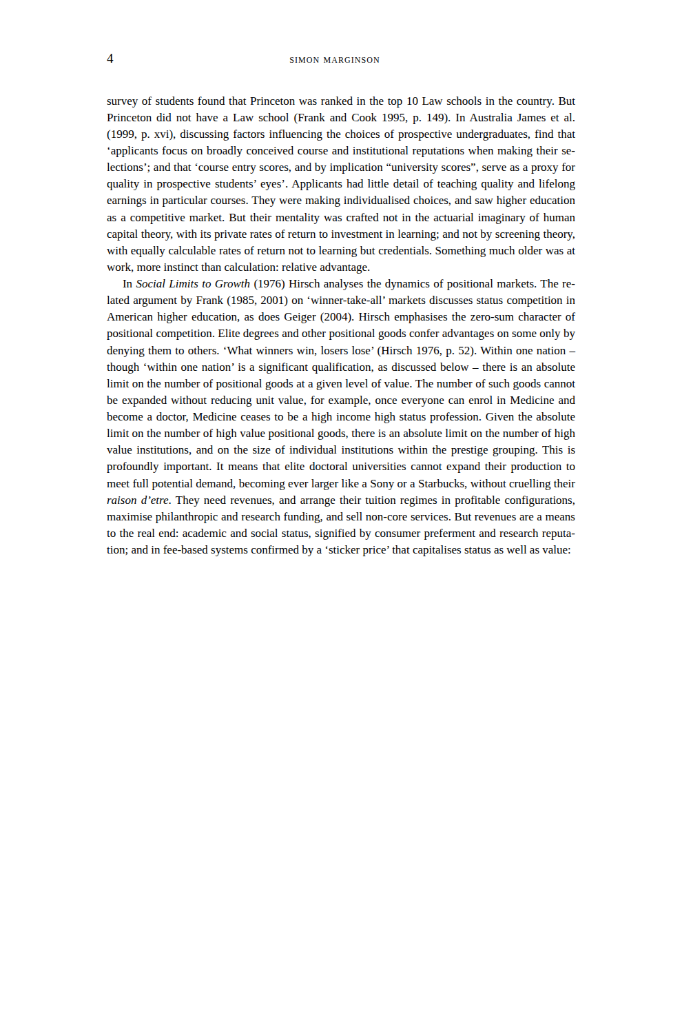4 Simon Marginson
survey of students found that Princeton was ranked in the top 10 Law schools in the country. But Princeton did not have a Law school (Frank and Cook 1995, p. 149). In Australia James et al. (1999, p. xvi), discussing factors influencing the choices of prospective undergraduates, find that ‘applicants focus on broadly conceived course and institutional reputations when making their selections’; and that ‘course entry scores, and by implication “university scores”, serve as a proxy for quality in prospective students’ eyes’. Applicants had little detail of teaching quality and lifelong earnings in particular courses. They were making individualised choices, and saw higher education as a competitive market. But their mentality was crafted not in the actuarial imaginary of human capital theory, with its private rates of return to investment in learning; and not by screening theory, with equally calculable rates of return not to learning but credentials. Something much older was at work, more instinct than calculation: relative advantage.
In Social Limits to Growth (1976) Hirsch analyses the dynamics of positional markets. The related argument by Frank (1985, 2001) on ‘winner-take-all’ markets discusses status competition in American higher education, as does Geiger (2004). Hirsch emphasises the zero-sum character of positional competition. Elite degrees and other positional goods confer advantages on some only by denying them to others. ‘What winners win, losers lose’ (Hirsch 1976, p. 52). Within one nation – though ‘within one nation’ is a significant qualification, as discussed below – there is an absolute limit on the number of positional goods at a given level of value. The number of such goods cannot be expanded without reducing unit value, for example, once everyone can enrol in Medicine and become a doctor, Medicine ceases to be a high income high status profession. Given the absolute limit on the number of high value positional goods, there is an absolute limit on the number of high value institutions, and on the size of individual institutions within the prestige grouping. This is profoundly important. It means that elite doctoral universities cannot expand their production to meet full potential demand, becoming ever larger like a Sony or a Starbucks, without cruelling their raison d’etre. They need revenues, and arrange their tuition regimes in profitable configurations, maximise philanthropic and research funding, and sell non-core services. But revenues are a means to the real end: academic and social status, signified by consumer preferment and research reputation; and in fee-based systems confirmed by a ‘sticker price’ that capitalises status as well as value: